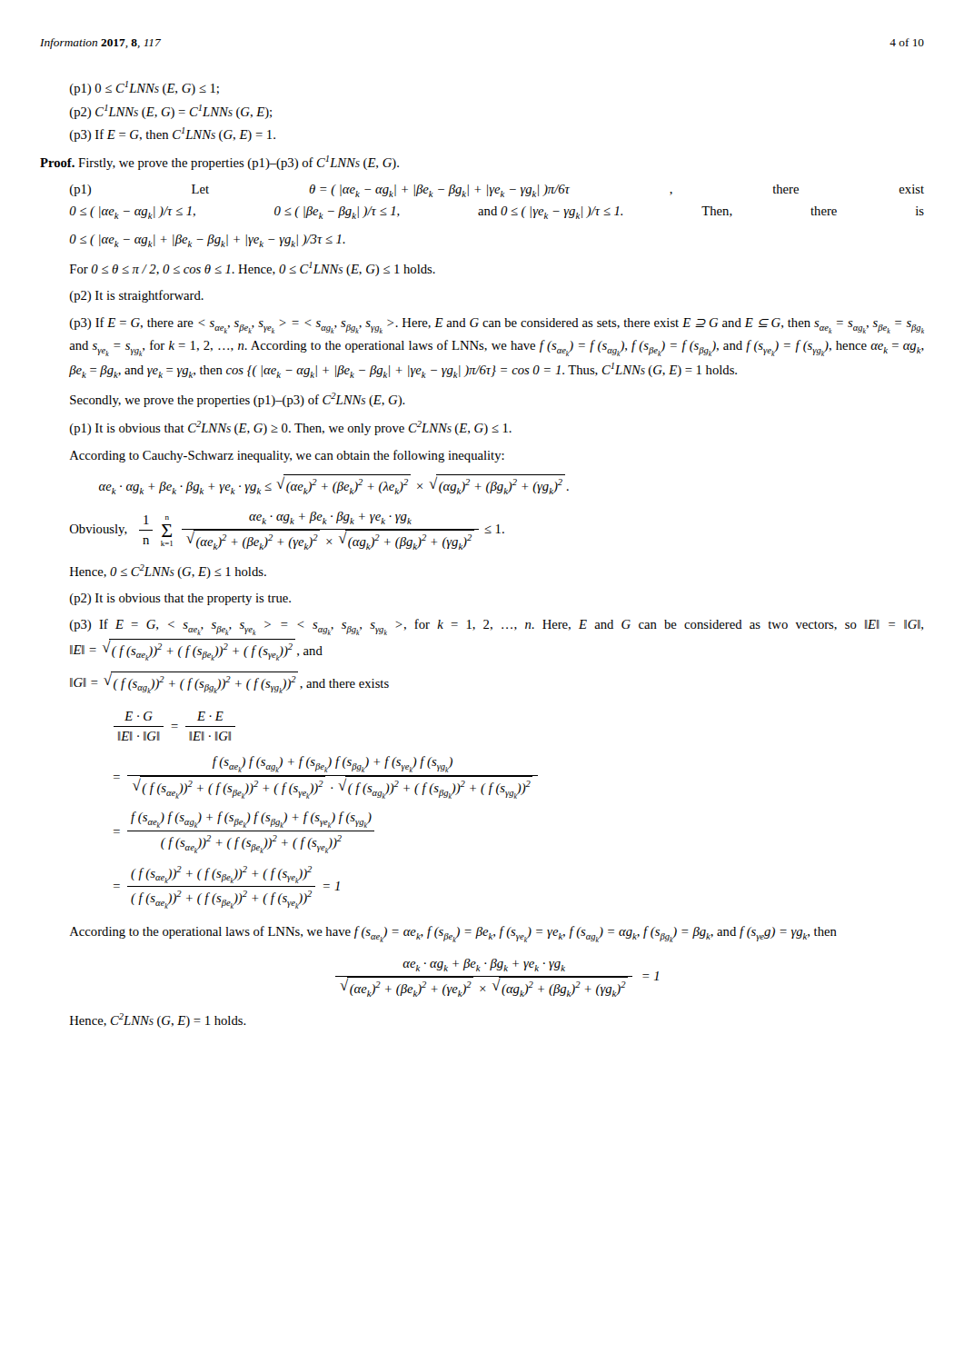Information 2017, 8, 117
4 of 10
(p1) 0 ≤ C1 LNNs (E, G) ≤ 1;
(p2) C1 LNNs (E, G) = C1 LNNs (G, E);
(p3) If E = G, then C1 LNNs (G, E) = 1.
Proof. Firstly, we prove the properties (p1)–(p3) of C1 LNNs (E, G).
(p1) Let θ = ( |αek − αgk| + |βek − βgk| + |γek − γgk| )π/6τ , there exist
0 ≤ ( |αek − αgk| )/τ ≤ 1, 0 ≤ ( |βek − βgk| )/τ ≤ 1, and 0 ≤ ( |γek − γgk| )/τ ≤ 1. Then, there is
0 ≤ ( |αek − αgk| + |βek − βgk| + |γek − γgk| )/3τ ≤ 1.
For 0 ≤ θ ≤ π / 2, 0 ≤ cos θ ≤ 1. Hence, 0 ≤ C1 LNNs (E, G) ≤ 1 holds.
(p2) It is straightforward.
(p3) If E = G, there are < sαek, sβek, sγek > = < sαgk, sβgk, sγgk >. Here, E and G can be considered as sets, there exist E ⊇ G and E ⊆ G, then sαek = sαgk, sβek = sβgk and sγek = sγgk, for k = 1, 2, …, n. According to the operational laws of LNNs, we have f (sαek) = f (sαgk), f (sβek) = f (sβgk), and f (sγek) = f (sγgk), hence αek = αgk, βek = βgk, and γek = γgk, then cos {( |αek − αgk| + |βek − βgk| + |γek − γgk| )π/6τ} = cos 0 = 1. Thus, C1 LNNs (G, E) = 1 holds.
Secondly, we prove the properties (p1)–(p3) of C2 LNNs (E, G).
(p1) It is obvious that C2 LNNs (E, G) ≥ 0. Then, we only prove C2 LNNs (E, G) ≤ 1.
According to Cauchy-Schwarz inequality, we can obtain the following inequality:
αek · αgk + βek · βgk + γek · γgk ≤ (αek)2 + (βek)2 + (λek)2 × (αgk)2 + (βgk)2 + (γgk)2.
Obviously, 1 n nΣk=1 αek · αgk + βek · βgk + γek · γgk (αek)2 + (βek)2 + (γek)2 × (αgk)2 + (βgk)2 + (γgk)2 ≤ 1.
Hence, 0 ≤ C2 LNNs (G, E) ≤ 1 holds.
(p2) It is obvious that the property is true.
(p3) If E = G, < sαek, sβek, sγek > = < sαgk, sβgk, sγgk >, for k = 1, 2, …, n. Here, E and G can be considered as two vectors, so ‖E‖ = ‖G‖, ‖E‖ = ( f (sαek))2 + ( f (sβek))2 + ( f (sγek))2, and
‖G‖ = ( f (sαgk))2 + ( f (sβgk))2 + ( f (sγgk))2, and there exists
E · G ‖E‖ · ‖G‖ = E · E ‖E‖ · ‖G‖
= f (sαek) f (sαgk) + f (sβek) f (sβgk) + f (sγek) f (sγgk) ( f (sαek))2 + ( f (sβek))2 + ( f (sγek))2 · ( f (sαgk))2 + ( f (sβgk))2 + ( f (sγgk))2
= f (sαek) f (sαgk) + f (sβek) f (sβgk) + f (sγek) f (sγgk) ( f (sαek))2 + ( f (sβek))2 + ( f (sγek))2
= ( f (sαek))2 + ( f (sβek))2 + ( f (sγek))2 ( f (sαek))2 + ( f (sβek))2 + ( f (sγek))2 = 1
According to the operational laws of LNNs, we have f (sαek) = αek, f (sβek) = βek, f (sγek) = γek, f (sαgk) = αgk, f (sβgk) = βgk, and f (sγeg) = γgk, then
αek · αgk + βek · βgk + γek · γgk (αek)2 + (βek)2 + (γek)2 × (αgk)2 + (βgk)2 + (γgk)2 = 1
Hence, C2 LNNs (G, E) = 1 holds.